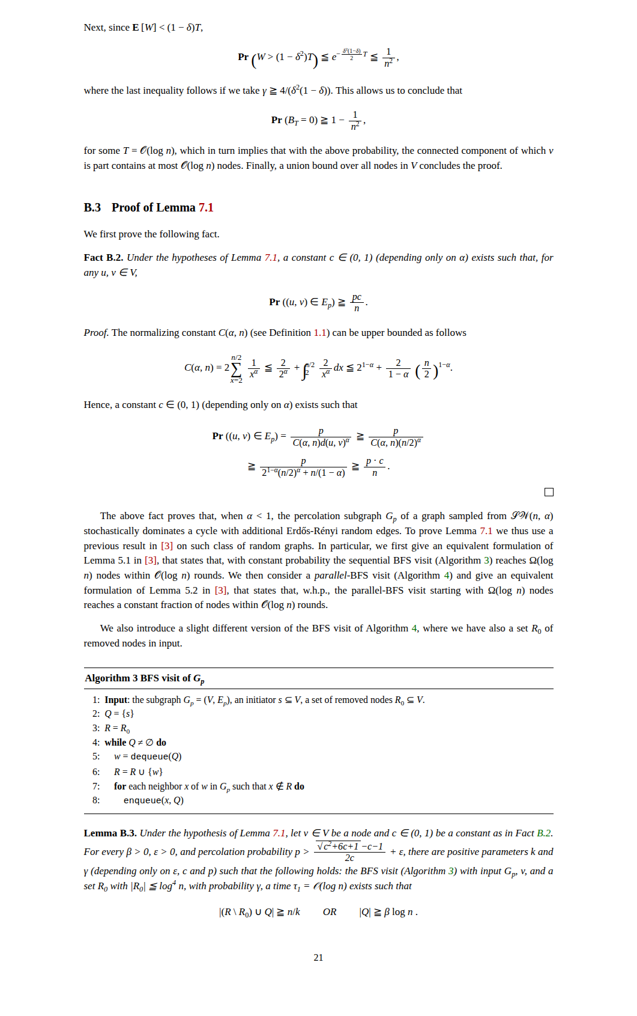Next, since E [W] < (1 − δ)T,
Pr (W > (1 − δ2)T) ≦ e−δ2(1−δ) 2 T ≦ 1 n2,
where the last inequality follows if we take γ ≧ 4/(δ2(1 − δ)). This allows us to conclude that
Pr (BT = 0) ≧ 1 − 1 n2,
for some T = 𝒪(log n), which in turn implies that with the above probability, the connected component of which v is part contains at most 𝒪(log n) nodes. Finally, a union bound over all nodes in V concludes the proof.
B.3 Proof of Lemma 7.1
We first prove the following fact.
Fact B.2. Under the hypotheses of Lemma 7.1, a constant c ∈ (0, 1) (depending only on α) exists such that, for any u, v ∈ V,
Pr ((u, v) ∈ Ep) ≧ pc n.
Proof. The normalizing constant C(α, n) (see Definition 1.1) can be upper bounded as follows
C(α, n) = 2n/2∑x=2 1 xα ≦ 22α + ∫n/22 2 xα dx ≦ 21−α + 21 − α (n 2)1−α.
Hence, a constant c ∈ (0, 1) (depending only on α) exists such that
Pr ((u, v) ∈ Ep) = pC(α, n)d(u, v)α ≧ pC(α, n)(n/2)α
≧ p 21−α(n/2)α + n/(1 − α) ≧ p · c n.
The above fact proves that, when α < 1, the percolation subgraph Gp of a graph sampled from 𝒮𝒲(n, α) stochastically dominates a cycle with additional Erdős-Rényi random edges. To prove Lemma 7.1 we thus use a previous result in [3] on such class of random graphs. In particular, we first give an equivalent formulation of Lemma 5.1 in [3], that states that, with constant probability the sequential BFS visit (Algorithm 3) reaches Ω(log n) nodes within 𝒪(log n) rounds. We then consider a parallel-BFS visit (Algorithm 4) and give an equivalent formulation of Lemma 5.2 in [3], that states that, w.h.p., the parallel-BFS visit starting with Ω(log n) nodes reaches a constant fraction of nodes within 𝒪(log n) rounds.
We also introduce a slight different version of the BFS visit of Algorithm 4, where we have also a set R0 of removed nodes in input.
Algorithm 3 BFS visit of Gp
1: Input: the subgraph Gp = (V, Ep), an initiator s ⊆ V, a set of removed nodes R0 ⊆ V.
2: Q = {s}
3: R = R0
4: while Q ≠ ∅ do
5: w = dequeue(Q)
6: R = R ∪ {w}
7: for each neighbor x of w in Gp such that x ∉ R do
8: enqueue(x, Q)
Lemma B.3. Under the hypothesis of Lemma 7.1, let v ∈ V be a node and c ∈ (0, 1) be a constant as in Fact B.2. For every β > 0, ε > 0, and percolation probability p > √c2+6c+1−c−12c + ε, there are positive parameters k and γ (depending only on ε, c and p) such that the following holds: the BFS visit (Algorithm 3) with input Gp, v, and a set R0 with |R0| ≦ log4 n, with probability γ, a time τ1 = 𝒪(log n) exists such that
|(R \ R0) ∪ Q| ≧ n/k OR |Q| ≧ β log n .
21